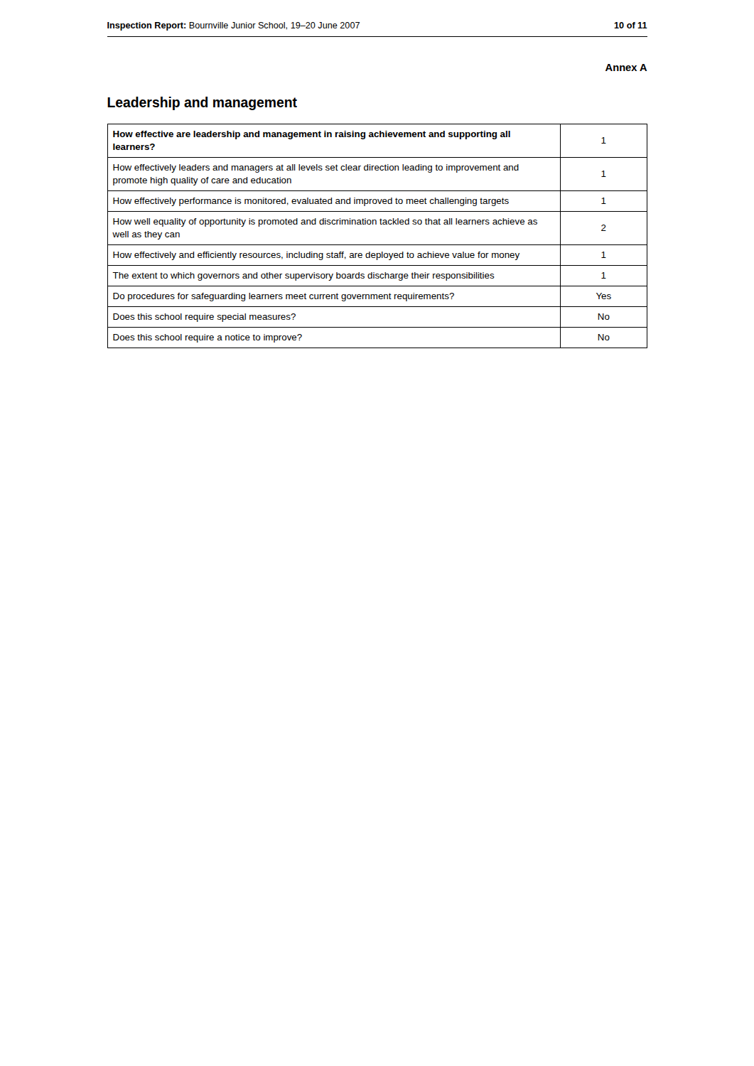Inspection Report: Bournville Junior School, 19–20 June 2007
10 of 11
Annex A
Leadership and management
| How effective are leadership and management in raising achievement and supporting all learners? | 1 |
| How effectively leaders and managers at all levels set clear direction leading to improvement and promote high quality of care and education | 1 |
| How effectively performance is monitored, evaluated and improved to meet challenging targets | 1 |
| How well equality of opportunity is promoted and discrimination tackled so that all learners achieve as well as they can | 2 |
| How effectively and efficiently resources, including staff, are deployed to achieve value for money | 1 |
| The extent to which governors and other supervisory boards discharge their responsibilities | 1 |
| Do procedures for safeguarding learners meet current government requirements? | Yes |
| Does this school require special measures? | No |
| Does this school require a notice to improve? | No |